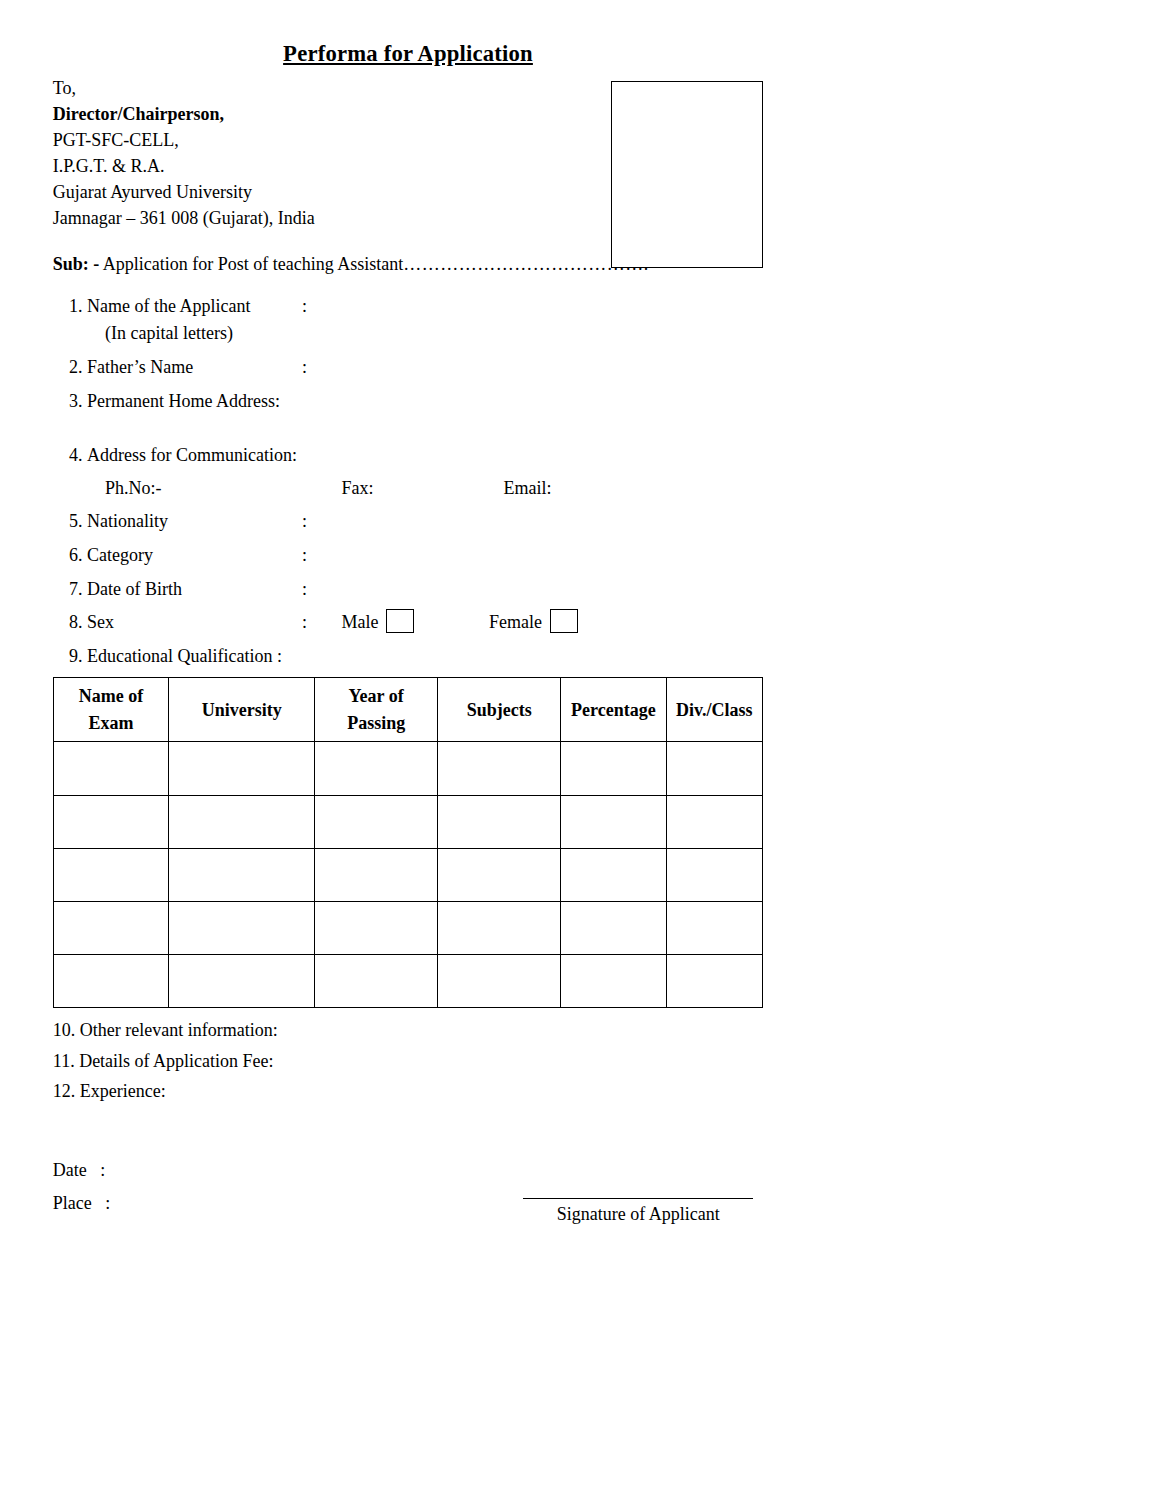Performa for Application
To,
Director/Chairperson,
PGT-SFC-CELL,
I.P.G.T. & R.A.
Gujarat Ayurved University
Jamnagar – 361 008 (Gujarat), India
Sub: - Application for Post of teaching Assistant………………………………….
Name of the Applicant: (In capital letters)
Father’s Name:
Permanent Home Address:
Address for Communication:
Ph.No:- Fax: Email:
Nationality:
Category:
Date of Birth:
Sex: Male Female
Educational Qualification :
| Name of Exam | University | Year of Passing | Subjects | Percentage | Div./Class |
| --- | --- | --- | --- | --- | --- |
10. Other relevant information:
11. Details of Application Fee:
12. Experience:
Date :
Place :
Signature of Applicant